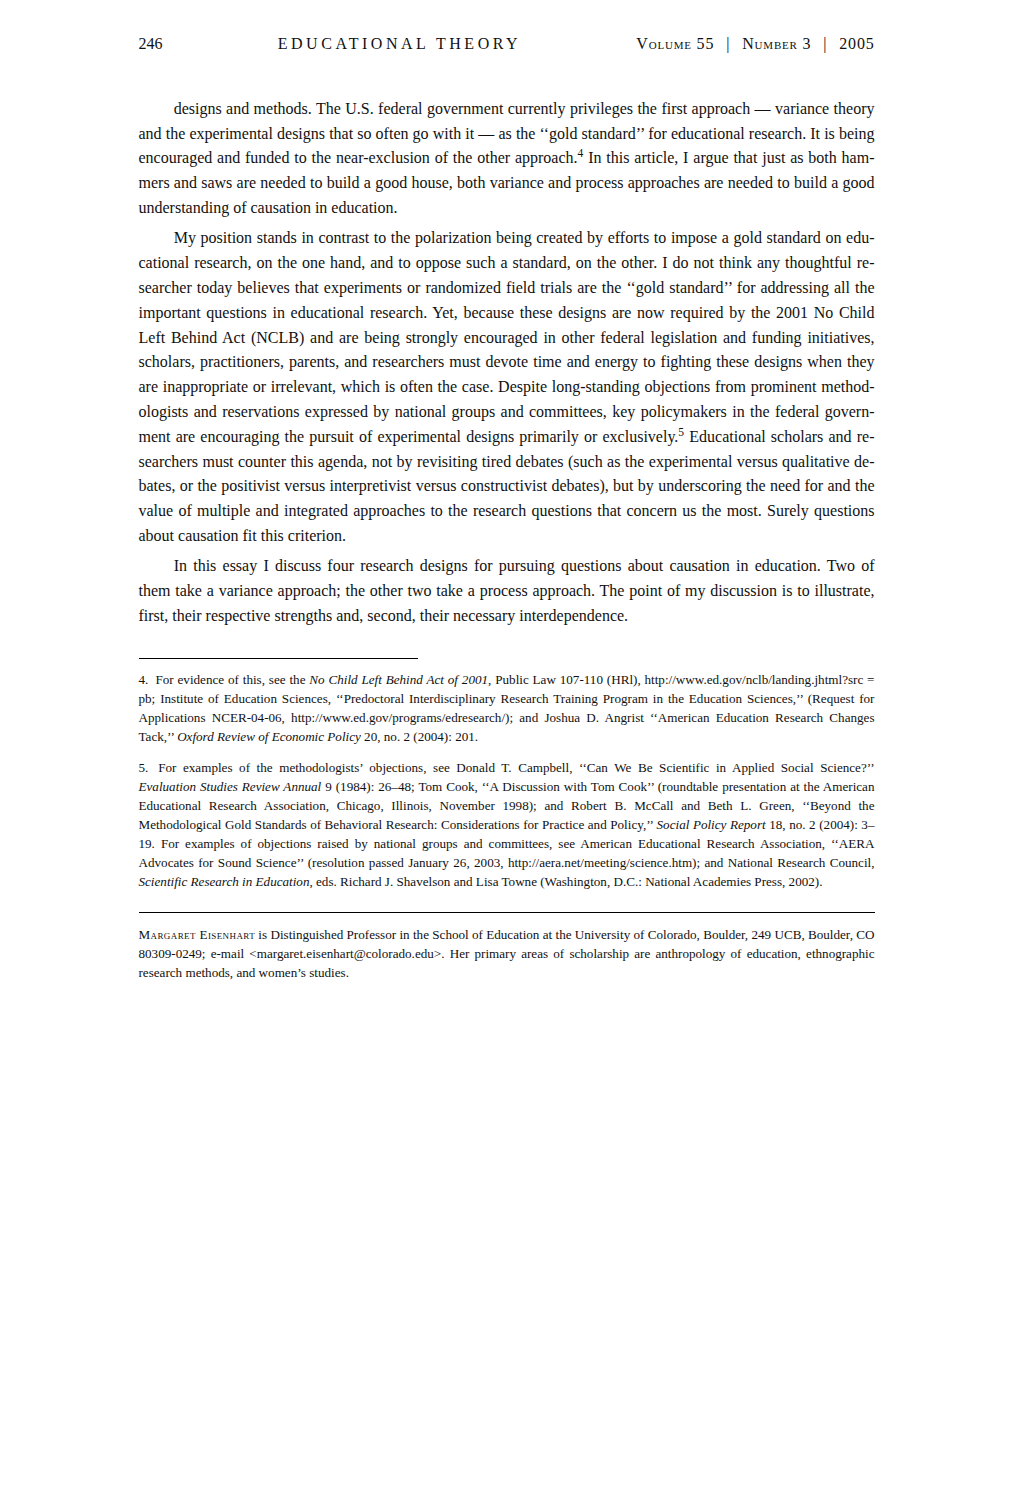246
EDUCATIONAL THEORY
Volume 55 | Number 3 | 2005
designs and methods. The U.S. federal government currently privileges the first approach — variance theory and the experimental designs that so often go with it — as the ‘‘gold standard’’ for educational research. It is being encouraged and funded to the near-exclusion of the other approach.4 In this article, I argue that just as both hammers and saws are needed to build a good house, both variance and process approaches are needed to build a good understanding of causation in education.
My position stands in contrast to the polarization being created by efforts to impose a gold standard on educational research, on the one hand, and to oppose such a standard, on the other. I do not think any thoughtful researcher today believes that experiments or randomized field trials are the ‘‘gold standard’’ for addressing all the important questions in educational research. Yet, because these designs are now required by the 2001 No Child Left Behind Act (NCLB) and are being strongly encouraged in other federal legislation and funding initiatives, scholars, practitioners, parents, and researchers must devote time and energy to fighting these designs when they are inappropriate or irrelevant, which is often the case. Despite long-standing objections from prominent methodologists and reservations expressed by national groups and committees, key policymakers in the federal government are encouraging the pursuit of experimental designs primarily or exclusively.5 Educational scholars and researchers must counter this agenda, not by revisiting tired debates (such as the experimental versus qualitative debates, or the positivist versus interpretivist versus constructivist debates), but by underscoring the need for and the value of multiple and integrated approaches to the research questions that concern us the most. Surely questions about causation fit this criterion.
In this essay I discuss four research designs for pursuing questions about causation in education. Two of them take a variance approach; the other two take a process approach. The point of my discussion is to illustrate, first, their respective strengths and, second, their necessary interdependence.
4. For evidence of this, see the No Child Left Behind Act of 2001, Public Law 107-110 (HRl), http://www.ed.gov/nclb/landing.jhtml?src = pb; Institute of Education Sciences, ‘‘Predoctoral Interdisciplinary Research Training Program in the Education Sciences,’’ (Request for Applications NCER-04-06, http://www.ed.gov/programs/edresearch/); and Joshua D. Angrist ‘‘American Education Research Changes Tack,’’ Oxford Review of Economic Policy 20, no. 2 (2004): 201.
5. For examples of the methodologists’ objections, see Donald T. Campbell, ‘‘Can We Be Scientific in Applied Social Science?’’ Evaluation Studies Review Annual 9 (1984): 26–48; Tom Cook, ‘‘A Discussion with Tom Cook’’ (roundtable presentation at the American Educational Research Association, Chicago, Illinois, November 1998); and Robert B. McCall and Beth L. Green, ‘‘Beyond the Methodological Gold Standards of Behavioral Research: Considerations for Practice and Policy,’’ Social Policy Report 18, no. 2 (2004): 3–19. For examples of objections raised by national groups and committees, see American Educational Research Association, ‘‘AERA Advocates for Sound Science’’ (resolution passed January 26, 2003, http://aera.net/meeting/science.htm); and National Research Council, Scientific Research in Education, eds. Richard J. Shavelson and Lisa Towne (Washington, D.C.: National Academies Press, 2002).
Margaret Eisenhart is Distinguished Professor in the School of Education at the University of Colorado, Boulder, 249 UCB, Boulder, CO 80309-0249; e-mail <margaret.eisenhart@colorado.edu>. Her primary areas of scholarship are anthropology of education, ethnographic research methods, and women’s studies.